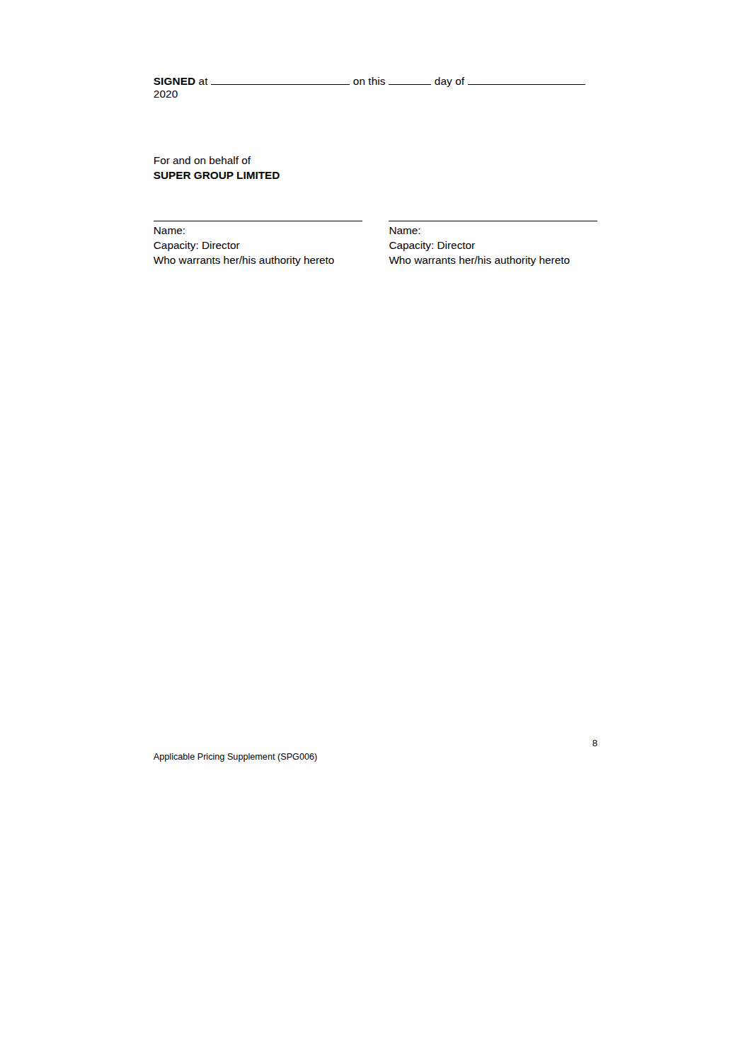SIGNED at on this day of 2020
For and on behalf of
SUPER GROUP LIMITED
| Name: Capacity: Director Who warrants her/his authority hereto | Name: Capacity: Director Who warrants her/his authority hereto |
8 Applicable Pricing Supplement (SPG006)